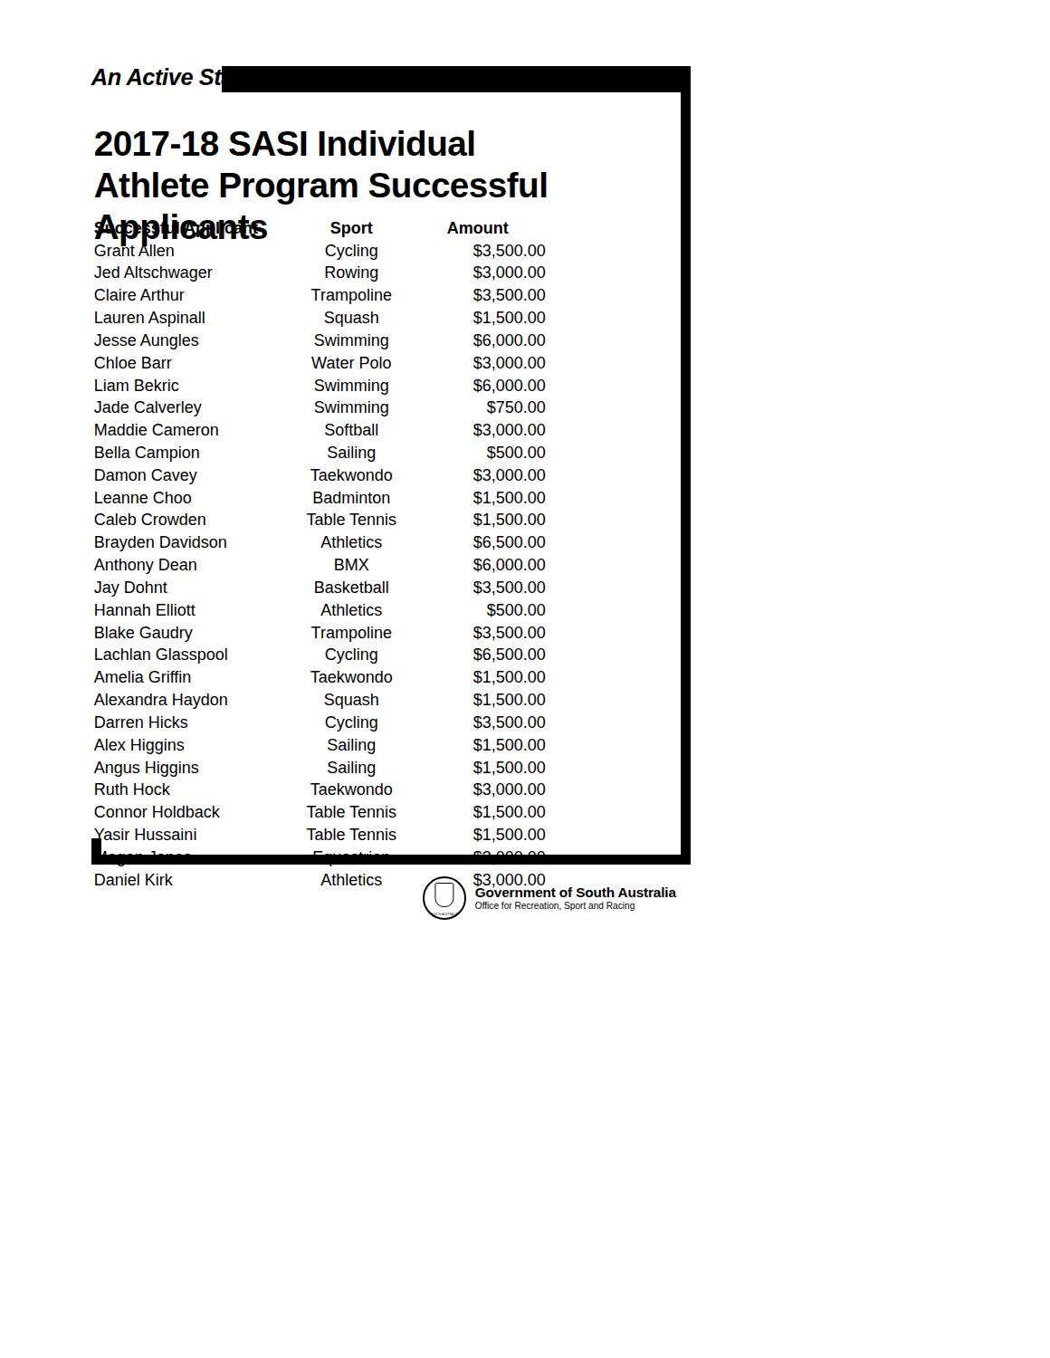An Active State
2017-18 SASI Individual Athlete Program Successful Applicants
| Successful Applicant | Sport | Amount |
| --- | --- | --- |
| Grant Allen | Cycling | $3,500.00 |
| Jed Altschwager | Rowing | $3,000.00 |
| Claire Arthur | Trampoline | $3,500.00 |
| Lauren Aspinall | Squash | $1,500.00 |
| Jesse Aungles | Swimming | $6,000.00 |
| Chloe Barr | Water Polo | $3,000.00 |
| Liam Bekric | Swimming | $6,000.00 |
| Jade Calverley | Swimming | $750.00 |
| Maddie Cameron | Softball | $3,000.00 |
| Bella Campion | Sailing | $500.00 |
| Damon Cavey | Taekwondo | $3,000.00 |
| Leanne Choo | Badminton | $1,500.00 |
| Caleb Crowden | Table Tennis | $1,500.00 |
| Brayden Davidson | Athletics | $6,500.00 |
| Anthony Dean | BMX | $6,000.00 |
| Jay Dohnt | Basketball | $3,500.00 |
| Hannah Elliott | Athletics | $500.00 |
| Blake Gaudry | Trampoline | $3,500.00 |
| Lachlan Glasspool | Cycling | $6,500.00 |
| Amelia Griffin | Taekwondo | $1,500.00 |
| Alexandra Haydon | Squash | $1,500.00 |
| Darren Hicks | Cycling | $3,500.00 |
| Alex Higgins | Sailing | $1,500.00 |
| Angus Higgins | Sailing | $1,500.00 |
| Ruth Hock | Taekwondo | $3,000.00 |
| Connor Holdback | Table Tennis | $1,500.00 |
| Yasir Hussaini | Table Tennis | $1,500.00 |
| Megan Jones | Equestrian | $3,000.00 |
| Daniel Kirk | Athletics | $3,000.00 |
Government of South Australia
Office for Recreation, Sport and Racing